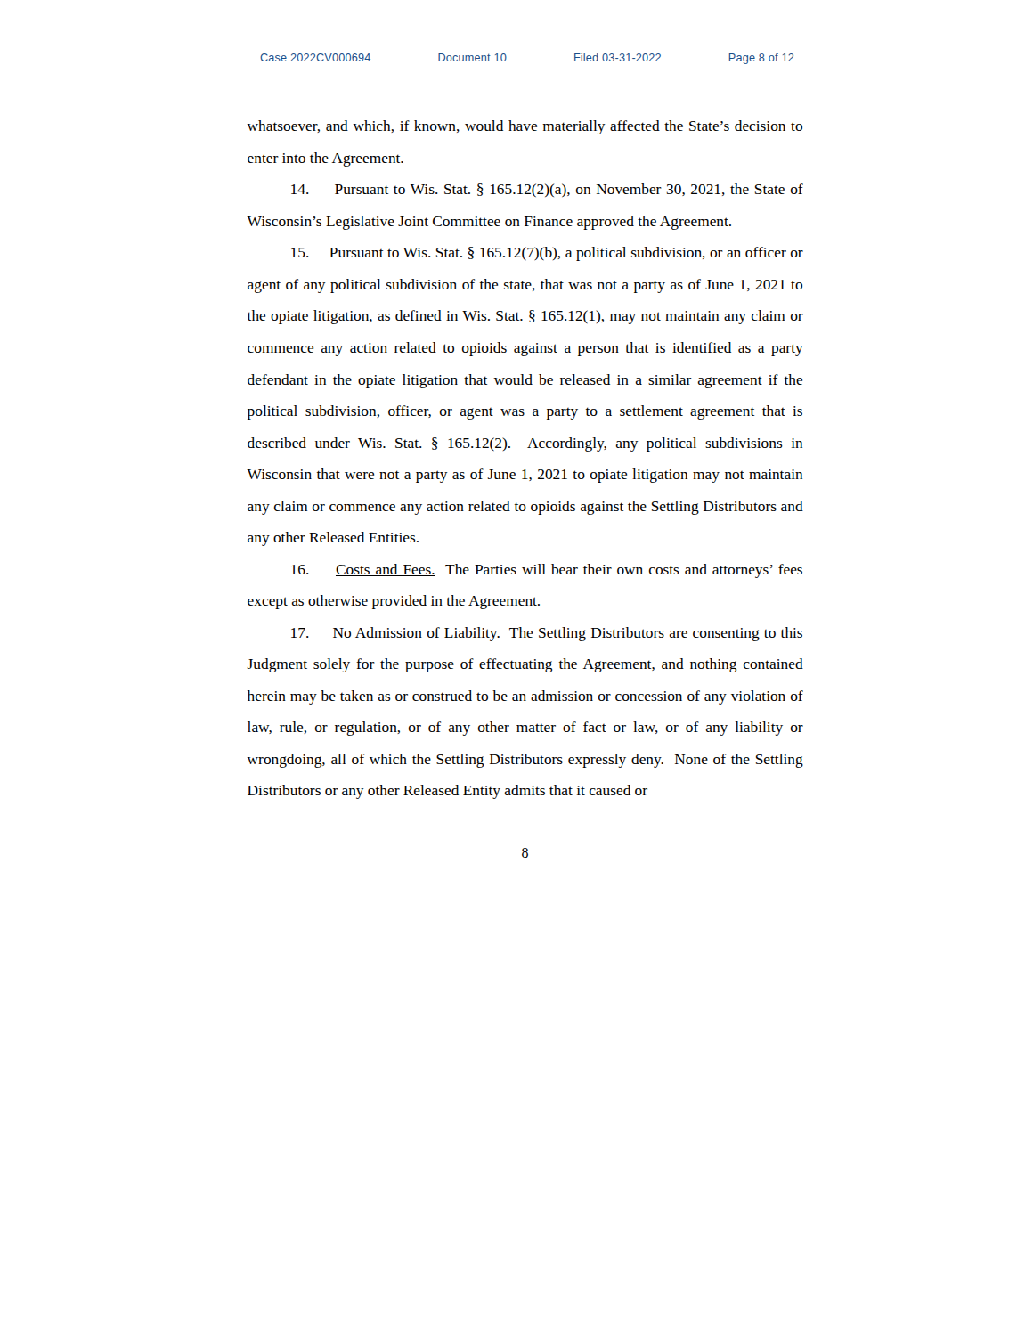Case 2022CV000694 Document 10 Filed 03-31-2022 Page 8 of 12
whatsoever, and which, if known, would have materially affected the State’s decision to enter into the Agreement.
14. Pursuant to Wis. Stat. § 165.12(2)(a), on November 30, 2021, the State of Wisconsin’s Legislative Joint Committee on Finance approved the Agreement.
15. Pursuant to Wis. Stat. § 165.12(7)(b), a political subdivision, or an officer or agent of any political subdivision of the state, that was not a party as of June 1, 2021 to the opiate litigation, as defined in Wis. Stat. § 165.12(1), may not maintain any claim or commence any action related to opioids against a person that is identified as a party defendant in the opiate litigation that would be released in a similar agreement if the political subdivision, officer, or agent was a party to a settlement agreement that is described under Wis. Stat. § 165.12(2). Accordingly, any political subdivisions in Wisconsin that were not a party as of June 1, 2021 to opiate litigation may not maintain any claim or commence any action related to opioids against the Settling Distributors and any other Released Entities.
16. Costs and Fees. The Parties will bear their own costs and attorneys’ fees except as otherwise provided in the Agreement.
17. No Admission of Liability. The Settling Distributors are consenting to this Judgment solely for the purpose of effectuating the Agreement, and nothing contained herein may be taken as or construed to be an admission or concession of any violation of law, rule, or regulation, or of any other matter of fact or law, or of any liability or wrongdoing, all of which the Settling Distributors expressly deny. None of the Settling Distributors or any other Released Entity admits that it caused or
8